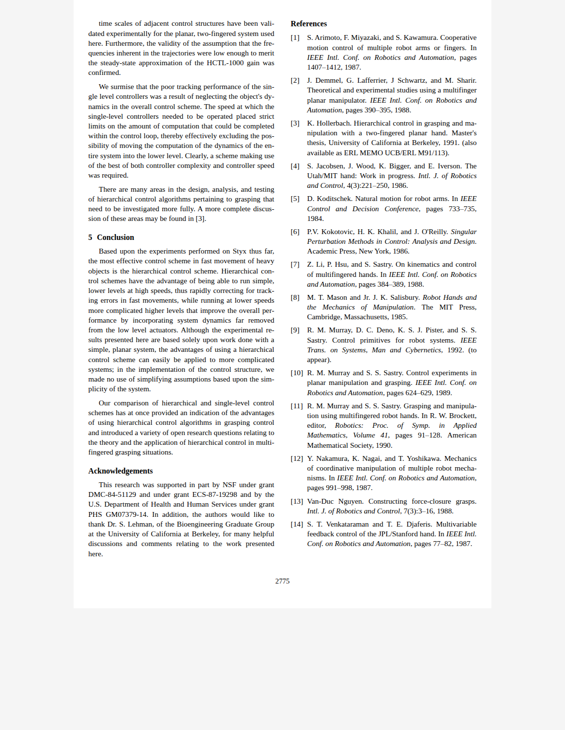time scales of adjacent control structures have been validated experimentally for the planar, two-fingered system used here. Furthermore, the validity of the assumption that the frequencies inherent in the trajectories were low enough to merit the steady-state approximation of the HCTL-1000 gain was confirmed.
We surmise that the poor tracking performance of the single level controllers was a result of neglecting the object's dynamics in the overall control scheme. The speed at which the single-level controllers needed to be operated placed strict limits on the amount of computation that could be completed within the control loop, thereby effectively excluding the possibility of moving the computation of the dynamics of the entire system into the lower level. Clearly, a scheme making use of the best of both controller complexity and controller speed was required.
There are many areas in the design, analysis, and testing of hierarchical control algorithms pertaining to grasping that need to be investigated more fully. A more complete discussion of these areas may be found in [3].
5 Conclusion
Based upon the experiments performed on Styx thus far, the most effective control scheme in fast movement of heavy objects is the hierarchical control scheme. Hierarchical control schemes have the advantage of being able to run simple, lower levels at high speeds, thus rapidly correcting for tracking errors in fast movements, while running at lower speeds more complicated higher levels that improve the overall performance by incorporating system dynamics far removed from the low level actuators. Although the experimental results presented here are based solely upon work done with a simple, planar system, the advantages of using a hierarchical control scheme can easily be applied to more complicated systems; in the implementation of the control structure, we made no use of simplifying assumptions based upon the simplicity of the system.
Our comparison of hierarchical and single-level control schemes has at once provided an indication of the advantages of using hierarchical control algorithms in grasping control and introduced a variety of open research questions relating to the theory and the application of hierarchical control in multi-fingered grasping situations.
Acknowledgements
This research was supported in part by NSF under grant DMC-84-51129 and under grant ECS-87-19298 and by the U.S. Department of Health and Human Services under grant PHS GM07379-14. In addition, the authors would like to thank Dr. S. Lehman, of the Bioengineering Graduate Group at the University of California at Berkeley, for many helpful discussions and comments relating to the work presented here.
References
S. Arimoto, F. Miyazaki, and S. Kawamura. Cooperative motion control of multiple robot arms or fingers. In IEEE Intl. Conf. on Robotics and Automation, pages 1407–1412, 1987.
J. Demmel, G. Lafferrier, J Schwartz, and M. Sharir. Theoretical and experimental studies using a multifinger planar manipulator. IEEE Intl. Conf. on Robotics and Automation, pages 390–395, 1988.
K. Hollerbach. Hierarchical control in grasping and manipulation with a two-fingered planar hand. Master's thesis, University of California at Berkeley, 1991. (also available as ERL MEMO UCB/ERL M91/113).
S. Jacobsen, J. Wood, K. Bigger, and E. Iverson. The Utah/MIT hand: Work in progress. Intl. J. of Robotics and Control, 4(3):221–250, 1986.
D. Koditschek. Natural motion for robot arms. In IEEE Control and Decision Conference, pages 733–735, 1984.
P.V. Kokotovic, H. K. Khalil, and J. O'Reilly. Singular Perturbation Methods in Control: Analysis and Design. Academic Press, New York, 1986.
Z. Li, P. Hsu, and S. Sastry. On kinematics and control of multifingered hands. In IEEE Intl. Conf. on Robotics and Automation, pages 384–389, 1988.
M. T. Mason and Jr. J. K. Salisbury. Robot Hands and the Mechanics of Manipulation. The MIT Press, Cambridge, Massachusetts, 1985.
R. M. Murray, D. C. Deno, K. S. J. Pister, and S. S. Sastry. Control primitives for robot systems. IEEE Trans. on Systems, Man and Cybernetics, 1992. (to appear).
R. M. Murray and S. S. Sastry. Control experiments in planar manipulation and grasping. IEEE Intl. Conf. on Robotics and Automation, pages 624–629, 1989.
R. M. Murray and S. S. Sastry. Grasping and manipulation using multifingered robot hands. In R. W. Brockett, editor, Robotics: Proc. of Symp. in Applied Mathematics, Volume 41, pages 91–128. American Mathematical Society, 1990.
Y. Nakamura, K. Nagai, and T. Yoshikawa. Mechanics of coordinative manipulation of multiple robot mechanisms. In IEEE Intl. Conf. on Robotics and Automation, pages 991–998, 1987.
Van-Duc Nguyen. Constructing force-closure grasps. Intl. J. of Robotics and Control, 7(3):3–16, 1988.
S. T. Venkataraman and T. E. Djaferis. Multivariable feedback control of the JPL/Stanford hand. In IEEE Intl. Conf. on Robotics and Automation, pages 77–82, 1987.
2775